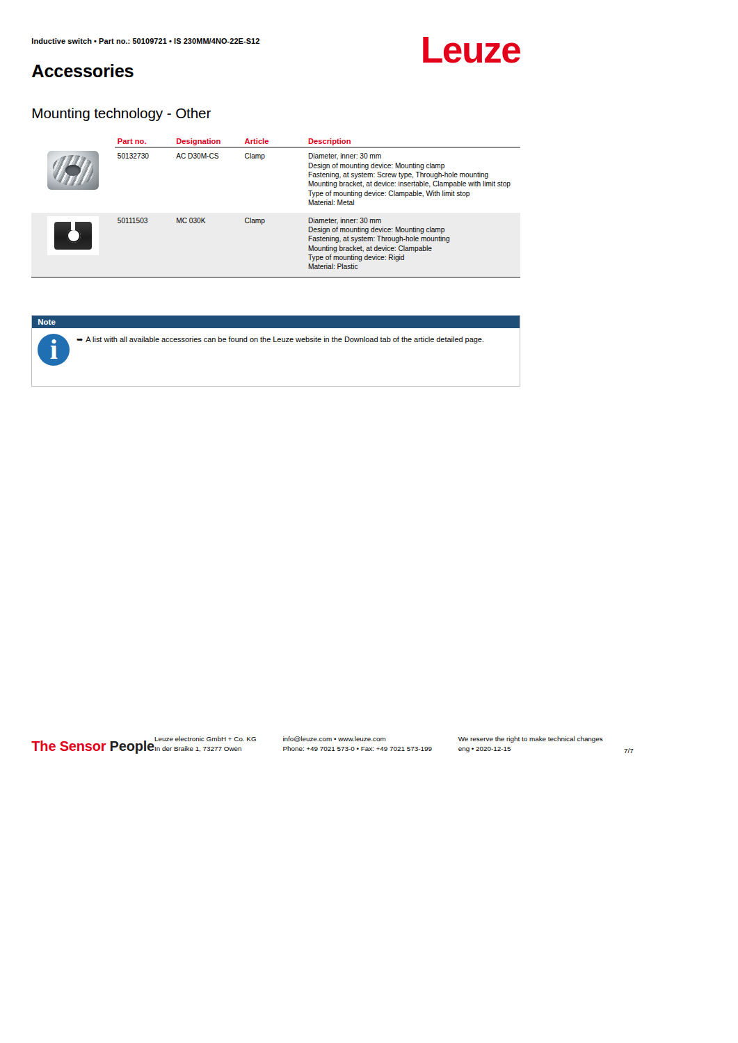Leuze
Inductive switch • Part no.: 50109721 • IS 230MM/4NO-22E-S12
Accessories
Mounting technology - Other
| | Part no. | Designation | Article | Description |
| --- | --- | --- | --- | --- |
| | 50132730 | AC D30M-CS | Clamp | Diameter, inner: 30 mm Design of mounting device: Mounting clamp Fastening, at system: Screw type, Through-hole mounting Mounting bracket, at device: insertable, Clampable with limit stop Type of mounting device: Clampable, With limit stop Material: Metal |
| | 50111503 | MC 030K | Clamp | Diameter, inner: 30 mm Design of mounting device: Mounting clamp Fastening, at system: Through-hole mounting Mounting bracket, at device: Clampable Type of mounting device: Rigid Material: Plastic |
Note
i
➥A list with all available accessories can be found on the Leuze website in the Download tab of the article detailed page.
The Sensor People
Leuze electronic GmbH + Co. KG
In der Braike 1, 73277 Owen
info@leuze.com • www.leuze.com
Phone: +49 7021 573-0 • Fax: +49 7021 573-199
We reserve the right to make technical changes
eng • 2020-12-15
7/7